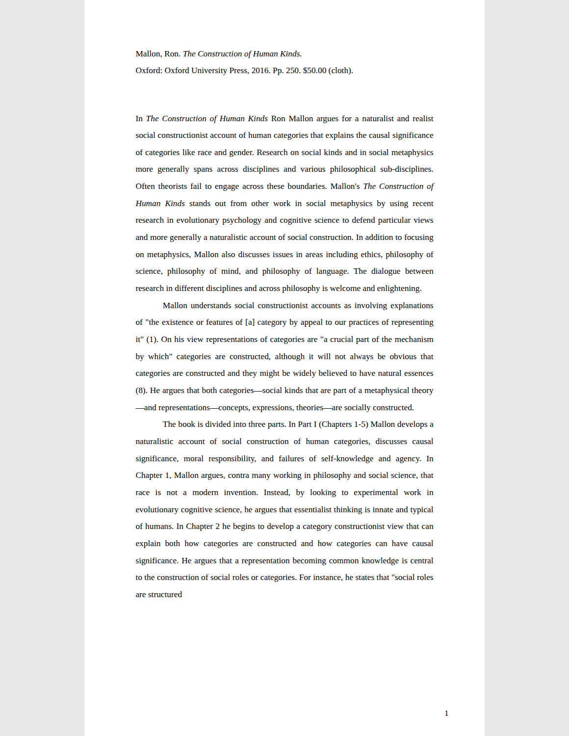Mallon, Ron. The Construction of Human Kinds.
Oxford: Oxford University Press, 2016. Pp. 250. $50.00 (cloth).
In The Construction of Human Kinds Ron Mallon argues for a naturalist and realist social constructionist account of human categories that explains the causal significance of categories like race and gender. Research on social kinds and in social metaphysics more generally spans across disciplines and various philosophical sub-disciplines. Often theorists fail to engage across these boundaries. Mallon's The Construction of Human Kinds stands out from other work in social metaphysics by using recent research in evolutionary psychology and cognitive science to defend particular views and more generally a naturalistic account of social construction. In addition to focusing on metaphysics, Mallon also discusses issues in areas including ethics, philosophy of science, philosophy of mind, and philosophy of language. The dialogue between research in different disciplines and across philosophy is welcome and enlightening.
Mallon understands social constructionist accounts as involving explanations of "the existence or features of [a] category by appeal to our practices of representing it" (1). On his view representations of categories are "a crucial part of the mechanism by which" categories are constructed, although it will not always be obvious that categories are constructed and they might be widely believed to have natural essences (8). He argues that both categories—social kinds that are part of a metaphysical theory—and representations—concepts, expressions, theories—are socially constructed.
The book is divided into three parts. In Part I (Chapters 1-5) Mallon develops a naturalistic account of social construction of human categories, discusses causal significance, moral responsibility, and failures of self-knowledge and agency. In Chapter 1, Mallon argues, contra many working in philosophy and social science, that race is not a modern invention. Instead, by looking to experimental work in evolutionary cognitive science, he argues that essentialist thinking is innate and typical of humans. In Chapter 2 he begins to develop a category constructionist view that can explain both how categories are constructed and how categories can have causal significance. He argues that a representation becoming common knowledge is central to the construction of social roles or categories. For instance, he states that "social roles are structured
1